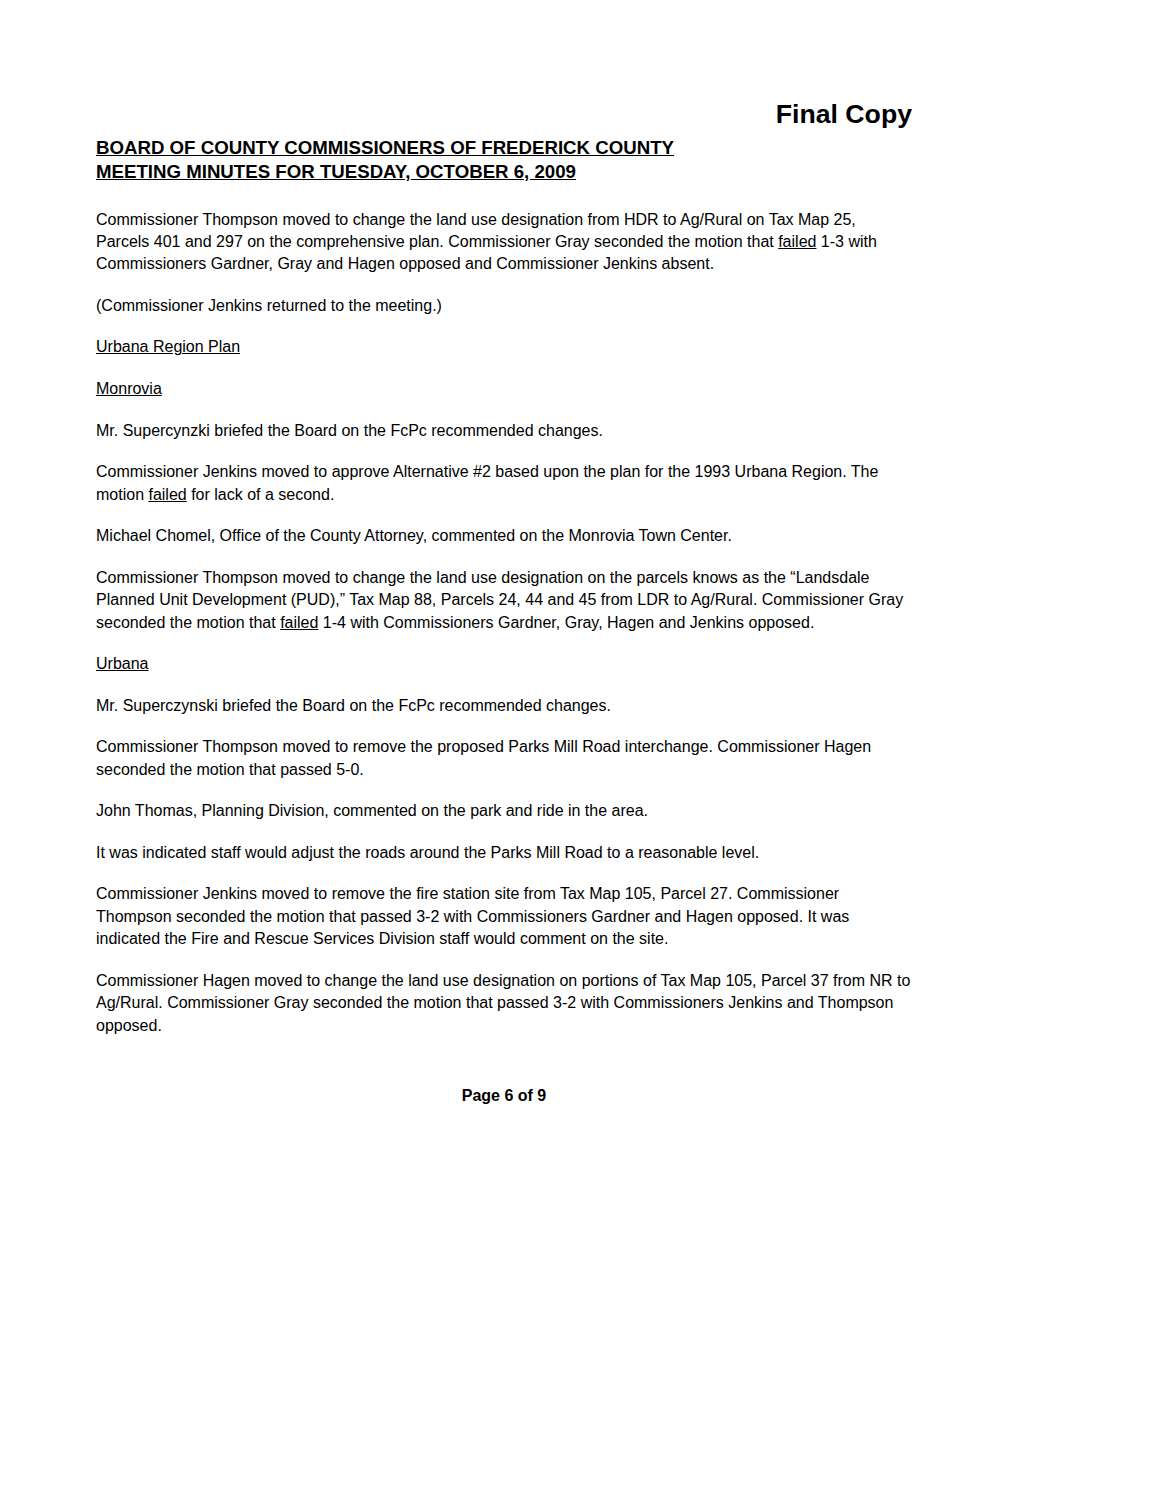Final Copy
BOARD OF COUNTY COMMISSIONERS OF FREDERICK COUNTY
MEETING MINUTES FOR TUESDAY, OCTOBER 6, 2009
Commissioner Thompson moved to change the land use designation from HDR to Ag/Rural on Tax Map 25, Parcels 401 and 297 on the comprehensive plan. Commissioner Gray seconded the motion that failed 1-3 with Commissioners Gardner, Gray and Hagen opposed and Commissioner Jenkins absent.
(Commissioner Jenkins returned to the meeting.)
Urbana Region Plan
Monrovia
Mr. Supercynzki briefed the Board on the FcPc recommended changes.
Commissioner Jenkins moved to approve Alternative #2 based upon the plan for the 1993 Urbana Region. The motion failed for lack of a second.
Michael Chomel, Office of the County Attorney, commented on the Monrovia Town Center.
Commissioner Thompson moved to change the land use designation on the parcels knows as the “Landsdale Planned Unit Development (PUD),” Tax Map 88, Parcels 24, 44 and 45 from LDR to Ag/Rural. Commissioner Gray seconded the motion that failed 1-4 with Commissioners Gardner, Gray, Hagen and Jenkins opposed.
Urbana
Mr. Superczynski briefed the Board on the FcPc recommended changes.
Commissioner Thompson moved to remove the proposed Parks Mill Road interchange. Commissioner Hagen seconded the motion that passed 5-0.
John Thomas, Planning Division, commented on the park and ride in the area.
It was indicated staff would adjust the roads around the Parks Mill Road to a reasonable level.
Commissioner Jenkins moved to remove the fire station site from Tax Map 105, Parcel 27. Commissioner Thompson seconded the motion that passed 3-2 with Commissioners Gardner and Hagen opposed. It was indicated the Fire and Rescue Services Division staff would comment on the site.
Commissioner Hagen moved to change the land use designation on portions of Tax Map 105, Parcel 37 from NR to Ag/Rural. Commissioner Gray seconded the motion that passed 3-2 with Commissioners Jenkins and Thompson opposed.
Page 6 of 9